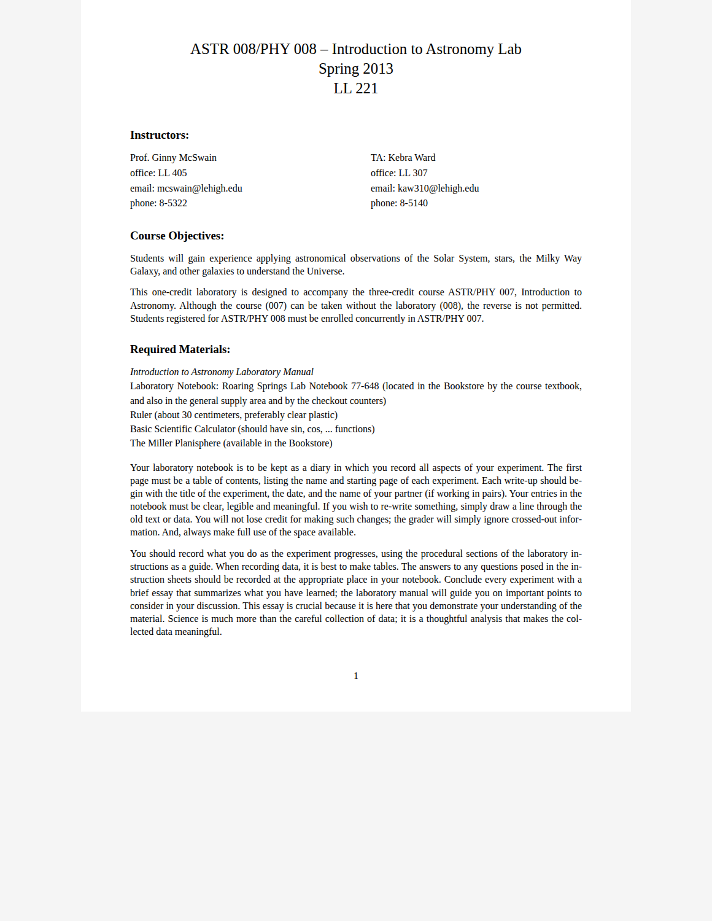ASTR 008/PHY 008 – Introduction to Astronomy Lab
Spring 2013
LL 221
Instructors:
| Prof. Ginny McSwain | TA: Kebra Ward |
| office: LL 405 | office: LL 307 |
| email: mcswain@lehigh.edu | email: kaw310@lehigh.edu |
| phone: 8-5322 | phone: 8-5140 |
Course Objectives:
Students will gain experience applying astronomical observations of the Solar System, stars, the Milky Way Galaxy, and other galaxies to understand the Universe.
This one-credit laboratory is designed to accompany the three-credit course ASTR/PHY 007, Introduction to Astronomy. Although the course (007) can be taken without the laboratory (008), the reverse is not permitted. Students registered for ASTR/PHY 008 must be enrolled concurrently in ASTR/PHY 007.
Required Materials:
Introduction to Astronomy Laboratory Manual
Laboratory Notebook: Roaring Springs Lab Notebook 77-648 (located in the Bookstore by the course textbook, and also in the general supply area and by the checkout counters)
Ruler (about 30 centimeters, preferably clear plastic)
Basic Scientific Calculator (should have sin, cos, ... functions)
The Miller Planisphere (available in the Bookstore)
Your laboratory notebook is to be kept as a diary in which you record all aspects of your experiment. The first page must be a table of contents, listing the name and starting page of each experiment. Each write-up should begin with the title of the experiment, the date, and the name of your partner (if working in pairs). Your entries in the notebook must be clear, legible and meaningful. If you wish to re-write something, simply draw a line through the old text or data. You will not lose credit for making such changes; the grader will simply ignore crossed-out information. And, always make full use of the space available.
You should record what you do as the experiment progresses, using the procedural sections of the laboratory instructions as a guide. When recording data, it is best to make tables. The answers to any questions posed in the instruction sheets should be recorded at the appropriate place in your notebook. Conclude every experiment with a brief essay that summarizes what you have learned; the laboratory manual will guide you on important points to consider in your discussion. This essay is crucial because it is here that you demonstrate your understanding of the material. Science is much more than the careful collection of data; it is a thoughtful analysis that makes the collected data meaningful.
1